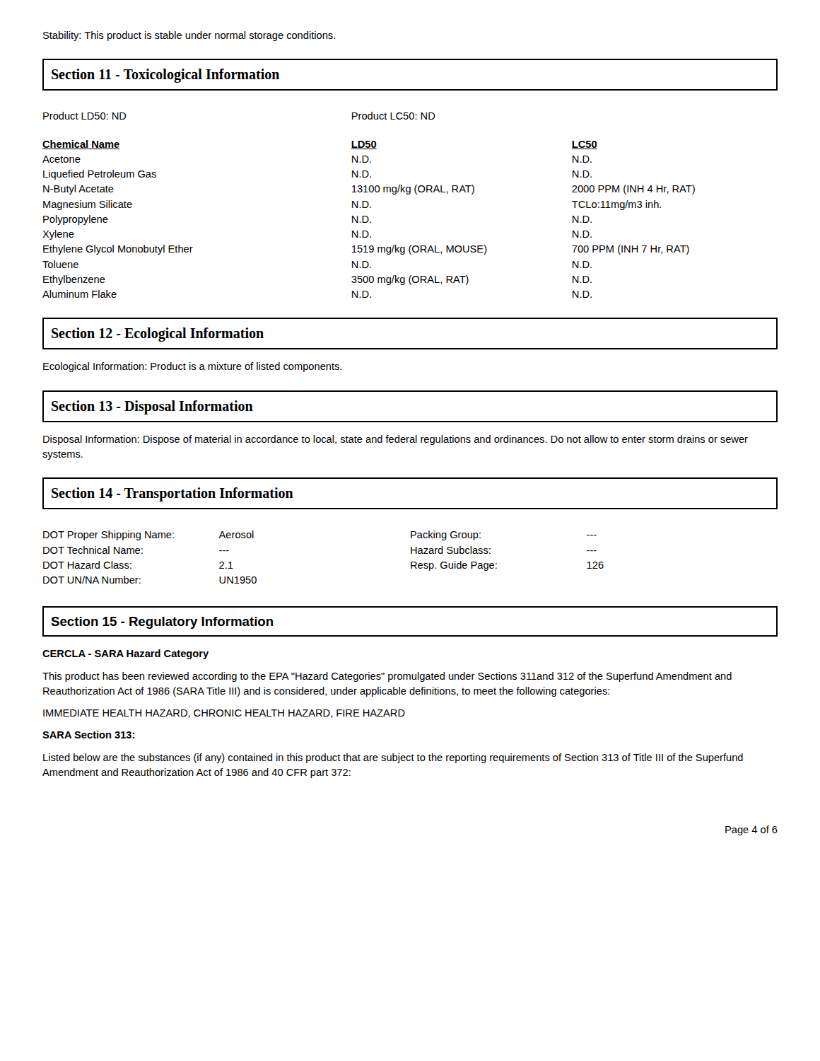Stability: This product is stable under normal storage conditions.
Section 11 - Toxicological Information
| Product LD50: ND | Product LC50: ND |
| Chemical Name | LD50 | LC50 |
| --- | --- | --- |
| Acetone | N.D. | N.D. |
| Liquefied Petroleum Gas | N.D. | N.D. |
| N-Butyl Acetate | 13100 mg/kg (ORAL, RAT) | 2000 PPM (INH 4 Hr, RAT) |
| Magnesium Silicate | N.D. | TCLo:11mg/m3 inh. |
| Polypropylene | N.D. | N.D. |
| Xylene | N.D. | N.D. |
| Ethylene Glycol Monobutyl Ether | 1519 mg/kg (ORAL, MOUSE) | 700 PPM (INH 7 Hr, RAT) |
| Toluene | N.D. | N.D. |
| Ethylbenzene | 3500 mg/kg (ORAL, RAT) | N.D. |
| Aluminum Flake | N.D. | N.D. |
Section 12 - Ecological Information
Ecological Information: Product is a mixture of listed components.
Section 13 - Disposal Information
Disposal Information: Dispose of material in accordance to local, state and federal regulations and ordinances. Do not allow to enter storm drains or sewer systems.
Section 14 - Transportation Information
| DOT Proper Shipping Name: | Aerosol | Packing Group: | --- |
| DOT Technical Name: | --- | Hazard Subclass: | --- |
| DOT Hazard Class: | 2.1 | Resp. Guide Page: | 126 |
| DOT UN/NA Number: | UN1950 | | |
Section 15 - Regulatory Information
CERCLA - SARA Hazard Category
This product has been reviewed according to the EPA "Hazard Categories" promulgated under Sections 311and 312 of the Superfund Amendment and Reauthorization Act of 1986 (SARA Title III) and is considered, under applicable definitions, to meet the following categories:
IMMEDIATE HEALTH HAZARD, CHRONIC HEALTH HAZARD, FIRE HAZARD
SARA Section 313:
Listed below are the substances (if any) contained in this product that are subject to the reporting requirements of Section 313 of Title III of the Superfund Amendment and Reauthorization Act of 1986 and 40 CFR part 372:
Page 4 of 6